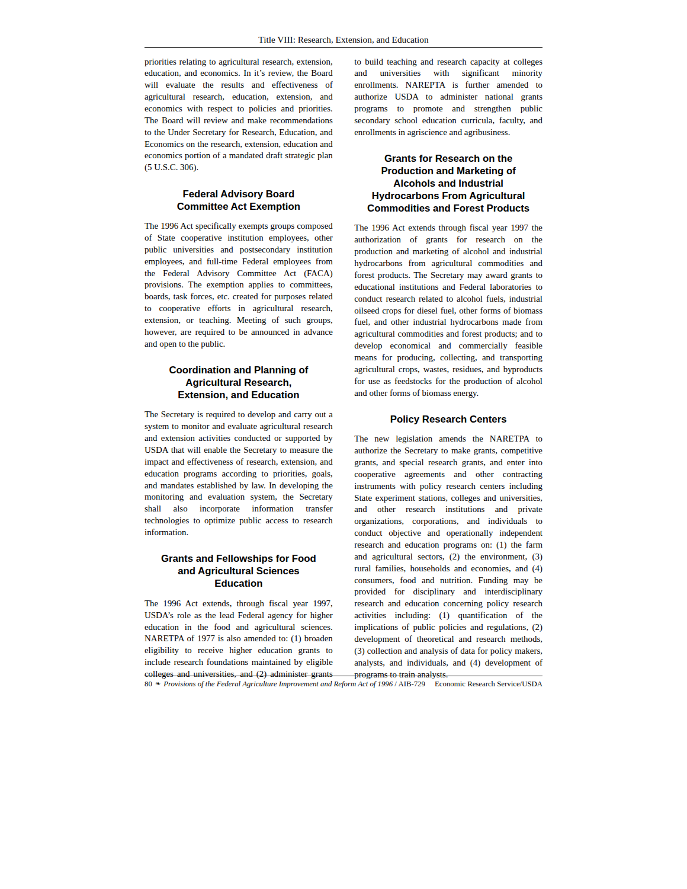Title VIII: Research, Extension, and Education
priorities relating to agricultural research, extension, education, and economics. In it’s review, the Board will evaluate the results and effectiveness of agricultural research, education, extension, and economics with respect to policies and priorities. The Board will review and make recommendations to the Under Secretary for Research, Education, and Economics on the research, extension, education and economics portion of a mandated draft strategic plan (5 U.S.C. 306).
Federal Advisory Board
Committee Act Exemption
The 1996 Act specifically exempts groups composed of State cooperative institution employees, other public universities and postsecondary institution employees, and full-time Federal employees from the Federal Advisory Committee Act (FACA) provisions. The exemption applies to committees, boards, task forces, etc. created for purposes related to cooperative efforts in agricultural research, extension, or teaching. Meeting of such groups, however, are required to be announced in advance and open to the public.
Coordination and Planning of
Agricultural Research,
Extension, and Education
The Secretary is required to develop and carry out a system to monitor and evaluate agricultural research and extension activities conducted or supported by USDA that will enable the Secretary to measure the impact and effectiveness of research, extension, and education programs according to priorities, goals, and mandates established by law. In developing the monitoring and evaluation system, the Secretary shall also incorporate information transfer technologies to optimize public access to research information.
Grants and Fellowships for Food
and Agricultural Sciences
Education
The 1996 Act extends, through fiscal year 1997, USDA’s role as the lead Federal agency for higher education in the food and agricultural sciences. NARETPA of 1977 is also amended to: (1) broaden eligibility to receive higher education grants to include research foundations maintained by eligible colleges and universities, and (2) administer grants to build teaching and research capacity at colleges and universities with significant minority enrollments. NAREPTA is further amended to authorize USDA to administer national grants programs to promote and strengthen public secondary school education curricula, faculty, and enrollments in agriscience and agribusiness.
Grants for Research on the
Production and Marketing of
Alcohols and Industrial
Hydrocarbons From Agricultural
Commodities and Forest Products
The 1996 Act extends through fiscal year 1997 the authorization of grants for research on the production and marketing of alcohol and industrial hydrocarbons from agricultural commodities and forest products. The Secretary may award grants to educational institutions and Federal laboratories to conduct research related to alcohol fuels, industrial oilseed crops for diesel fuel, other forms of biomass fuel, and other industrial hydrocarbons made from agricultural commodities and forest products; and to develop economical and commercially feasible means for producing, collecting, and transporting agricultural crops, wastes, residues, and byproducts for use as feedstocks for the production of alcohol and other forms of biomass energy.
Policy Research Centers
The new legislation amends the NARETPA to authorize the Secretary to make grants, competitive grants, and special research grants, and enter into cooperative agreements and other contracting instruments with policy research centers including State experiment stations, colleges and universities, and other research institutions and private organizations, corporations, and individuals to conduct objective and operationally independent research and education programs on: (1) the farm and agricultural sectors, (2) the environment, (3) rural families, households and economies, and (4) consumers, food and nutrition. Funding may be provided for disciplinary and interdisciplinary research and education concerning policy research activities including: (1) quantification of the implications of public policies and regulations, (2) development of theoretical and research methods, (3) collection and analysis of data for policy makers, analysts, and individuals, and (4) development of programs to train analysts.
80 ❧ Provisions of the Federal Agriculture Improvement and Reform Act of 1996 / AIB-729
Economic Research Service/USDA